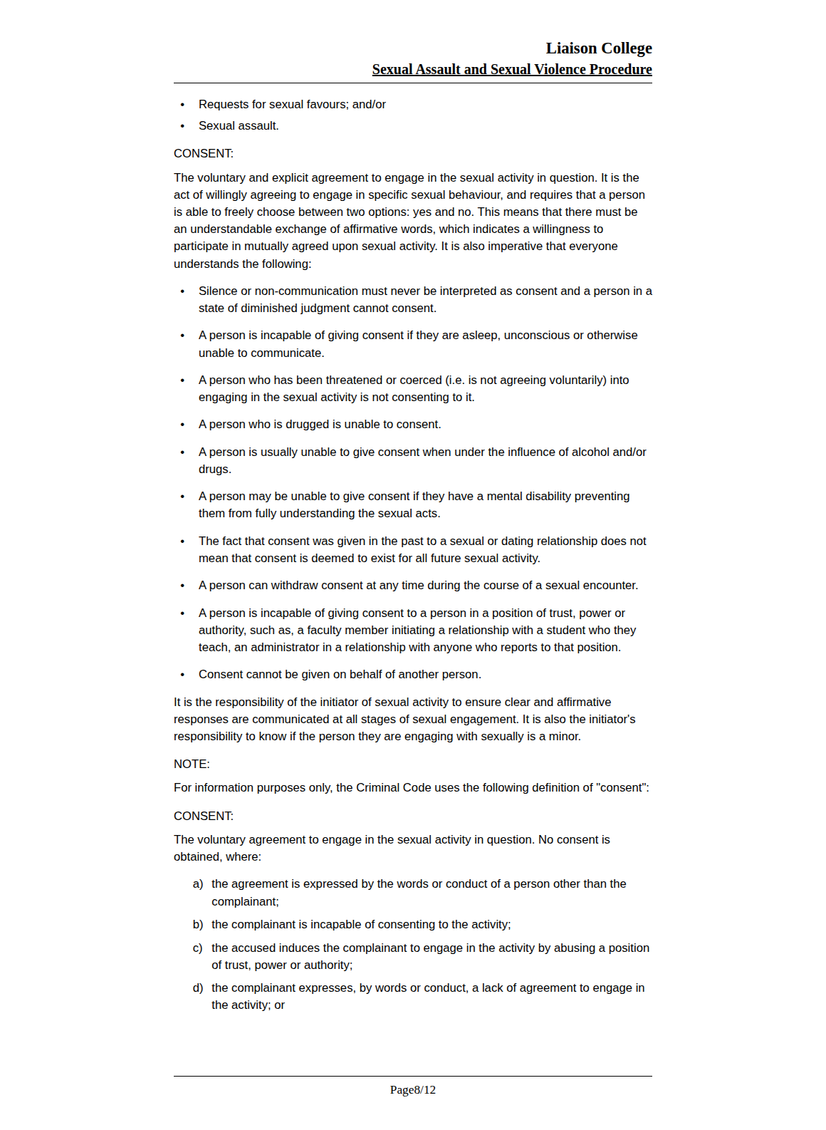Liaison College Sexual Assault and Sexual Violence Procedure
Requests for sexual favours; and/or
Sexual assault.
CONSENT:
The voluntary and explicit agreement to engage in the sexual activity in question. It is the act of willingly agreeing to engage in specific sexual behaviour, and requires that a person is able to freely choose between two options: yes and no. This means that there must be an understandable exchange of affirmative words, which indicates a willingness to participate in mutually agreed upon sexual activity. It is also imperative that everyone understands the following:
Silence or non-communication must never be interpreted as consent and a person in a state of diminished judgment cannot consent.
A person is incapable of giving consent if they are asleep, unconscious or otherwise unable to communicate.
A person who has been threatened or coerced (i.e. is not agreeing voluntarily) into engaging in the sexual activity is not consenting to it.
A person who is drugged is unable to consent.
A person is usually unable to give consent when under the influence of alcohol and/or drugs.
A person may be unable to give consent if they have a mental disability preventing them from fully understanding the sexual acts.
The fact that consent was given in the past to a sexual or dating relationship does not mean that consent is deemed to exist for all future sexual activity.
A person can withdraw consent at any time during the course of a sexual encounter.
A person is incapable of giving consent to a person in a position of trust, power or authority, such as, a faculty member initiating a relationship with a student who they teach, an administrator in a relationship with anyone who reports to that position.
Consent cannot be given on behalf of another person.
It is the responsibility of the initiator of sexual activity to ensure clear and affirmative responses are communicated at all stages of sexual engagement. It is also the initiator's responsibility to know if the person they are engaging with sexually is a minor.
NOTE:
For information purposes only, the Criminal Code uses the following definition of "consent":
CONSENT:
The voluntary agreement to engage in the sexual activity in question. No consent is obtained, where:
the agreement is expressed by the words or conduct of a person other than the complainant;
the complainant is incapable of consenting to the activity;
the accused induces the complainant to engage in the activity by abusing a position of trust, power or authority;
the complainant expresses, by words or conduct, a lack of agreement to engage in the activity; or
Page8/12